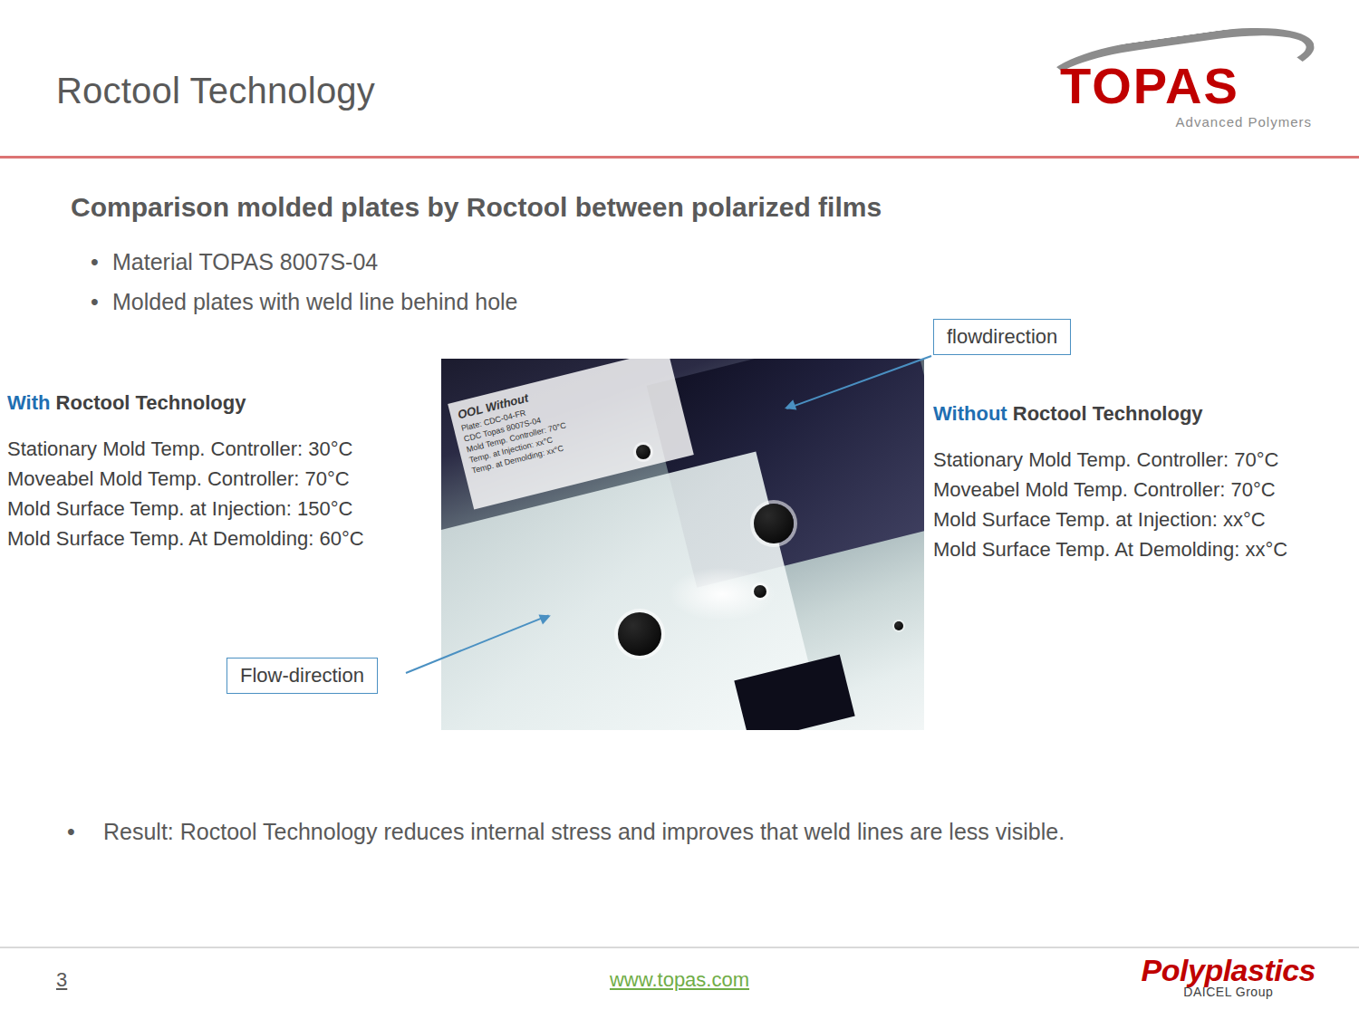Roctool Technology
TOPAS
Advanced Polymers
Comparison molded plates by Roctool between polarized films
Material TOPAS 8007S-04
Molded plates with weld line behind hole
OOL Without
Plate: CDC-04-FR
CDC Topas 8007S-04
Mold Temp. Controller: 70°C
Temp. at Injection: xx°C
Temp. at Demolding: xx°C
flowdirection
Flow-direction
With Roctool Technology
Stationary Mold Temp. Controller: 30°C
Moveabel Mold Temp. Controller: 70°C
Mold Surface Temp. at Injection: 150°C
Mold Surface Temp. At Demolding: 60°C
Without Roctool Technology
Stationary Mold Temp. Controller: 70°C
Moveabel Mold Temp. Controller: 70°C
Mold Surface Temp. at Injection: xx°C
Mold Surface Temp. At Demolding: xx°C
• Result: Roctool Technology reduces internal stress and improves that weld lines are less visible.
3
www.topas.com
Polyplastics
DAICEL Group